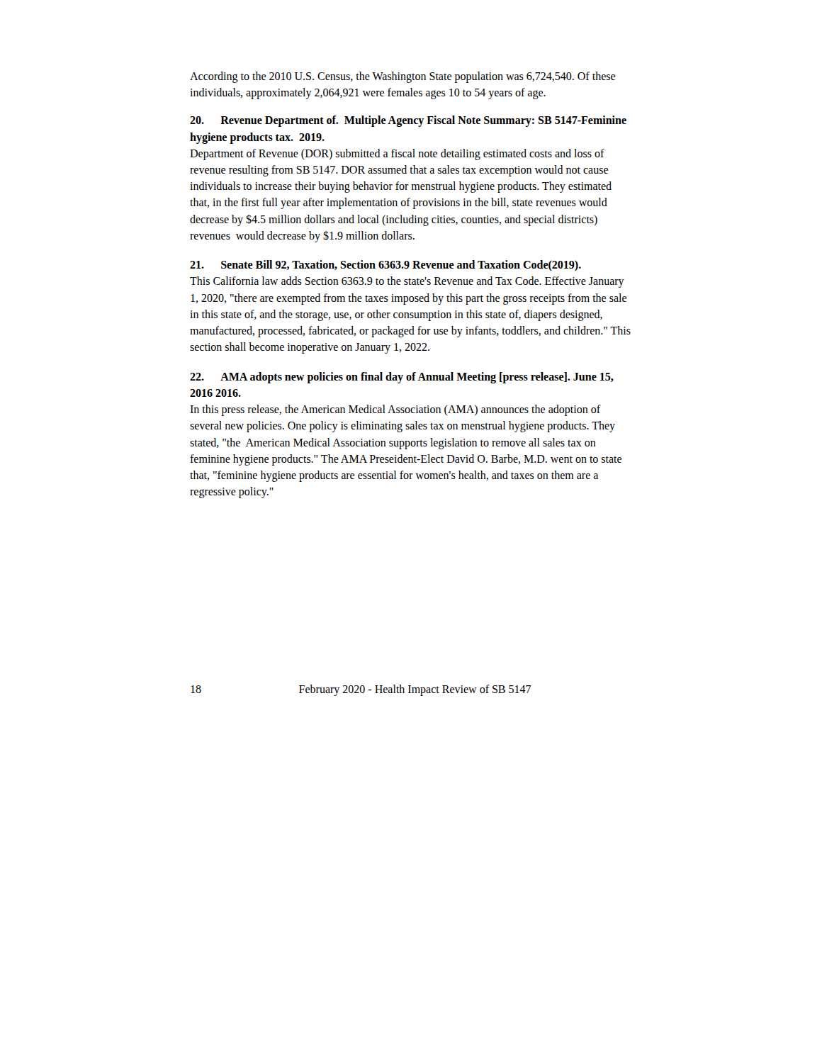According to the 2010 U.S. Census, the Washington State population was 6,724,540. Of these individuals, approximately 2,064,921 were females ages 10 to 54 years of age.
20. Revenue Department of. Multiple Agency Fiscal Note Summary: SB 5147-Feminine hygiene products tax. 2019.
Department of Revenue (DOR) submitted a fiscal note detailing estimated costs and loss of revenue resulting from SB 5147. DOR assumed that a sales tax excemption would not cause individuals to increase their buying behavior for menstrual hygiene products. They estimated that, in the first full year after implementation of provisions in the bill, state revenues would decrease by $4.5 million dollars and local (including cities, counties, and special districts) revenues would decrease by $1.9 million dollars.
21. Senate Bill 92, Taxation, Section 6363.9 Revenue and Taxation Code(2019).
This California law adds Section 6363.9 to the state's Revenue and Tax Code. Effective January 1, 2020, "there are exempted from the taxes imposed by this part the gross receipts from the sale in this state of, and the storage, use, or other consumption in this state of, diapers designed, manufactured, processed, fabricated, or packaged for use by infants, toddlers, and children." This section shall become inoperative on January 1, 2022.
22. AMA adopts new policies on final day of Annual Meeting [press release]. June 15, 2016 2016.
In this press release, the American Medical Association (AMA) announces the adoption of several new policies. One policy is eliminating sales tax on menstrual hygiene products. They stated, "the American Medical Association supports legislation to remove all sales tax on feminine hygiene products." The AMA Preseident-Elect David O. Barbe, M.D. went on to state that, "feminine hygiene products are essential for women's health, and taxes on them are a regressive policy."
18
February 2020 - Health Impact Review of SB 5147